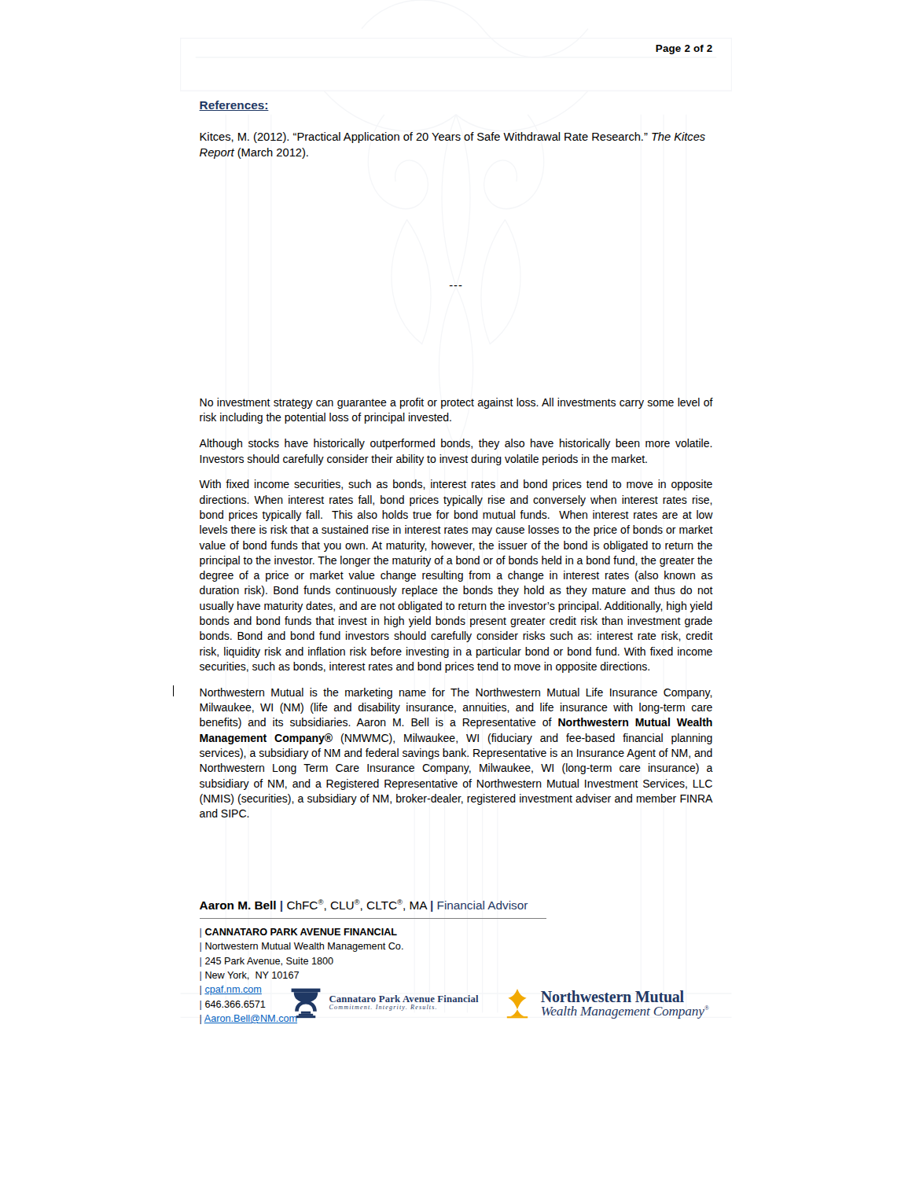Page 2 of 2
References:
Kitces, M. (2012). “Practical Application of 20 Years of Safe Withdrawal Rate Research.” The Kitces Report (March 2012).
---
No investment strategy can guarantee a profit or protect against loss. All investments carry some level of risk including the potential loss of principal invested.
Although stocks have historically outperformed bonds, they also have historically been more volatile. Investors should carefully consider their ability to invest during volatile periods in the market.
With fixed income securities, such as bonds, interest rates and bond prices tend to move in opposite directions. When interest rates fall, bond prices typically rise and conversely when interest rates rise, bond prices typically fall. This also holds true for bond mutual funds. When interest rates are at low levels there is risk that a sustained rise in interest rates may cause losses to the price of bonds or market value of bond funds that you own. At maturity, however, the issuer of the bond is obligated to return the principal to the investor. The longer the maturity of a bond or of bonds held in a bond fund, the greater the degree of a price or market value change resulting from a change in interest rates (also known as duration risk). Bond funds continuously replace the bonds they hold as they mature and thus do not usually have maturity dates, and are not obligated to return the investor’s principal. Additionally, high yield bonds and bond funds that invest in high yield bonds present greater credit risk than investment grade bonds. Bond and bond fund investors should carefully consider risks such as: interest rate risk, credit risk, liquidity risk and inflation risk before investing in a particular bond or bond fund. With fixed income securities, such as bonds, interest rates and bond prices tend to move in opposite directions.
Northwestern Mutual is the marketing name for The Northwestern Mutual Life Insurance Company, Milwaukee, WI (NM) (life and disability insurance, annuities, and life insurance with long-term care benefits) and its subsidiaries. Aaron M. Bell is a Representative of Northwestern Mutual Wealth Management Company® (NMWMC), Milwaukee, WI (fiduciary and fee-based financial planning services), a subsidiary of NM and federal savings bank. Representative is an Insurance Agent of NM, and Northwestern Long Term Care Insurance Company, Milwaukee, WI (long-term care insurance) a subsidiary of NM, and a Registered Representative of Northwestern Mutual Investment Services, LLC (NMIS) (securities), a subsidiary of NM, broker-dealer, registered investment adviser and member FINRA and SIPC.
Aaron M. Bell | ChFC®, CLU®, CLTC®, MA | Financial Advisor
| CANNATARO PARK AVENUE FINANCIAL
| Nortwestern Mutual Wealth Management Co.
| 245 Park Avenue, Suite 1800
| New York, NY 10167
| cpaf.nm.com
| 646.366.6571
| Aaron.Bell@NM.com
Cannataro Park Avenue Financial
Commitment. Integrity. Results.
Northwestern Mutual
Wealth Management Company®